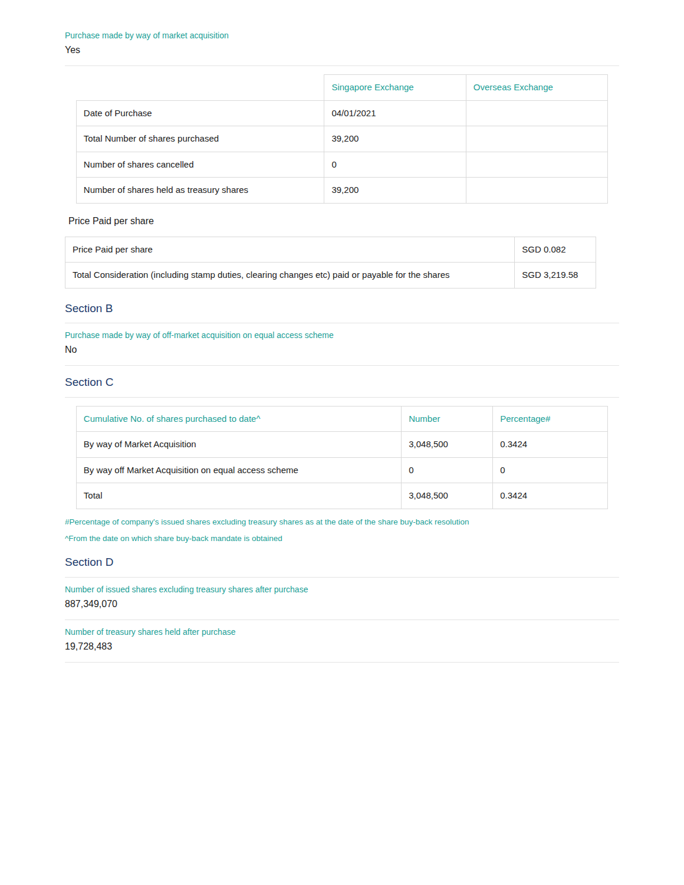Purchase made by way of market acquisition
Yes
| | Singapore Exchange | Overseas Exchange |
| --- | --- | --- |
| Date of Purchase | 04/01/2021 | |
| Total Number of shares purchased | 39,200 | |
| Number of shares cancelled | 0 | |
| Number of shares held as treasury shares | 39,200 | |
Price Paid per share
| Price Paid per share | SGD 0.082 | |
| Total Consideration (including stamp duties, clearing changes etc) paid or payable for the shares | SGD 3,219.58 | |
Section B
Purchase made by way of off-market acquisition on equal access scheme
No
Section C
| Cumulative No. of shares purchased to date^ | Number | Percentage# |
| --- | --- | --- |
| By way of Market Acquisition | 3,048,500 | 0.3424 |
| By way off Market Acquisition on equal access scheme | 0 | 0 |
| Total | 3,048,500 | 0.3424 |
#Percentage of company's issued shares excluding treasury shares as at the date of the share buy-back resolution
^From the date on which share buy-back mandate is obtained
Section D
Number of issued shares excluding treasury shares after purchase
887,349,070
Number of treasury shares held after purchase
19,728,483